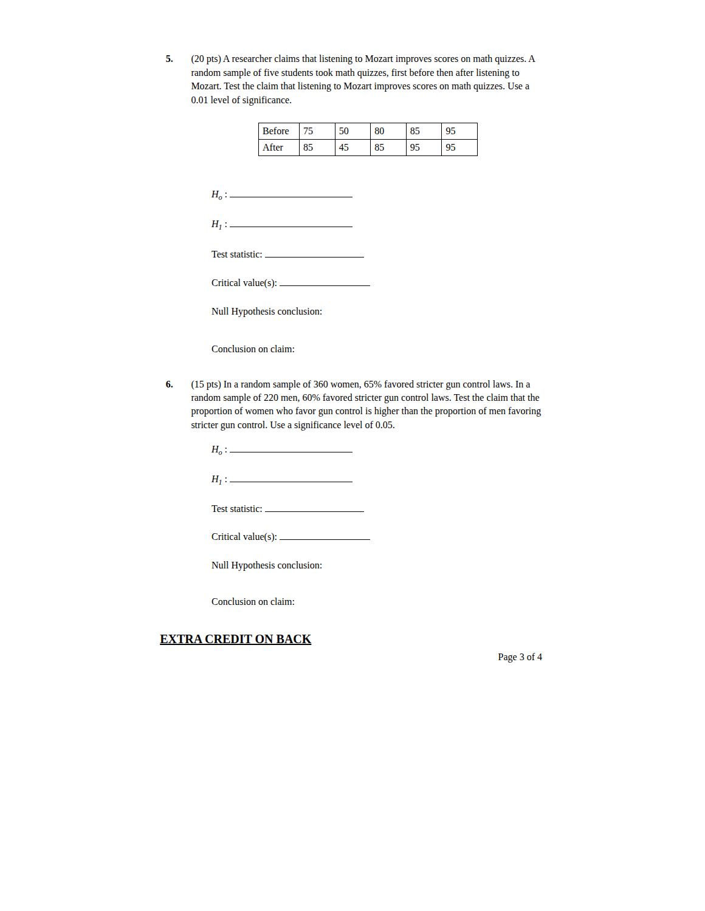5.
(20 pts) A researcher claims that listening to Mozart improves scores on math quizzes. A random sample of five students took math quizzes, first before then after listening to Mozart. Test the claim that listening to Mozart improves scores on math quizzes. Use a 0.01 level of significance.
| Before | 75 | 50 | 80 | 85 | 95 |
| After | 85 | 45 | 85 | 95 | 95 |
Ho :
H1 :
Test statistic:
Critical value(s):
Null Hypothesis conclusion:
Conclusion on claim:
6.
(15 pts) In a random sample of 360 women, 65% favored stricter gun control laws. In a random sample of 220 men, 60% favored stricter gun control laws. Test the claim that the proportion of women who favor gun control is higher than the proportion of men favoring stricter gun control. Use a significance level of 0.05.
Ho :
H1 :
Test statistic:
Critical value(s):
Null Hypothesis conclusion:
Conclusion on claim:
EXTRA CREDIT ON BACK
Page 3 of 4